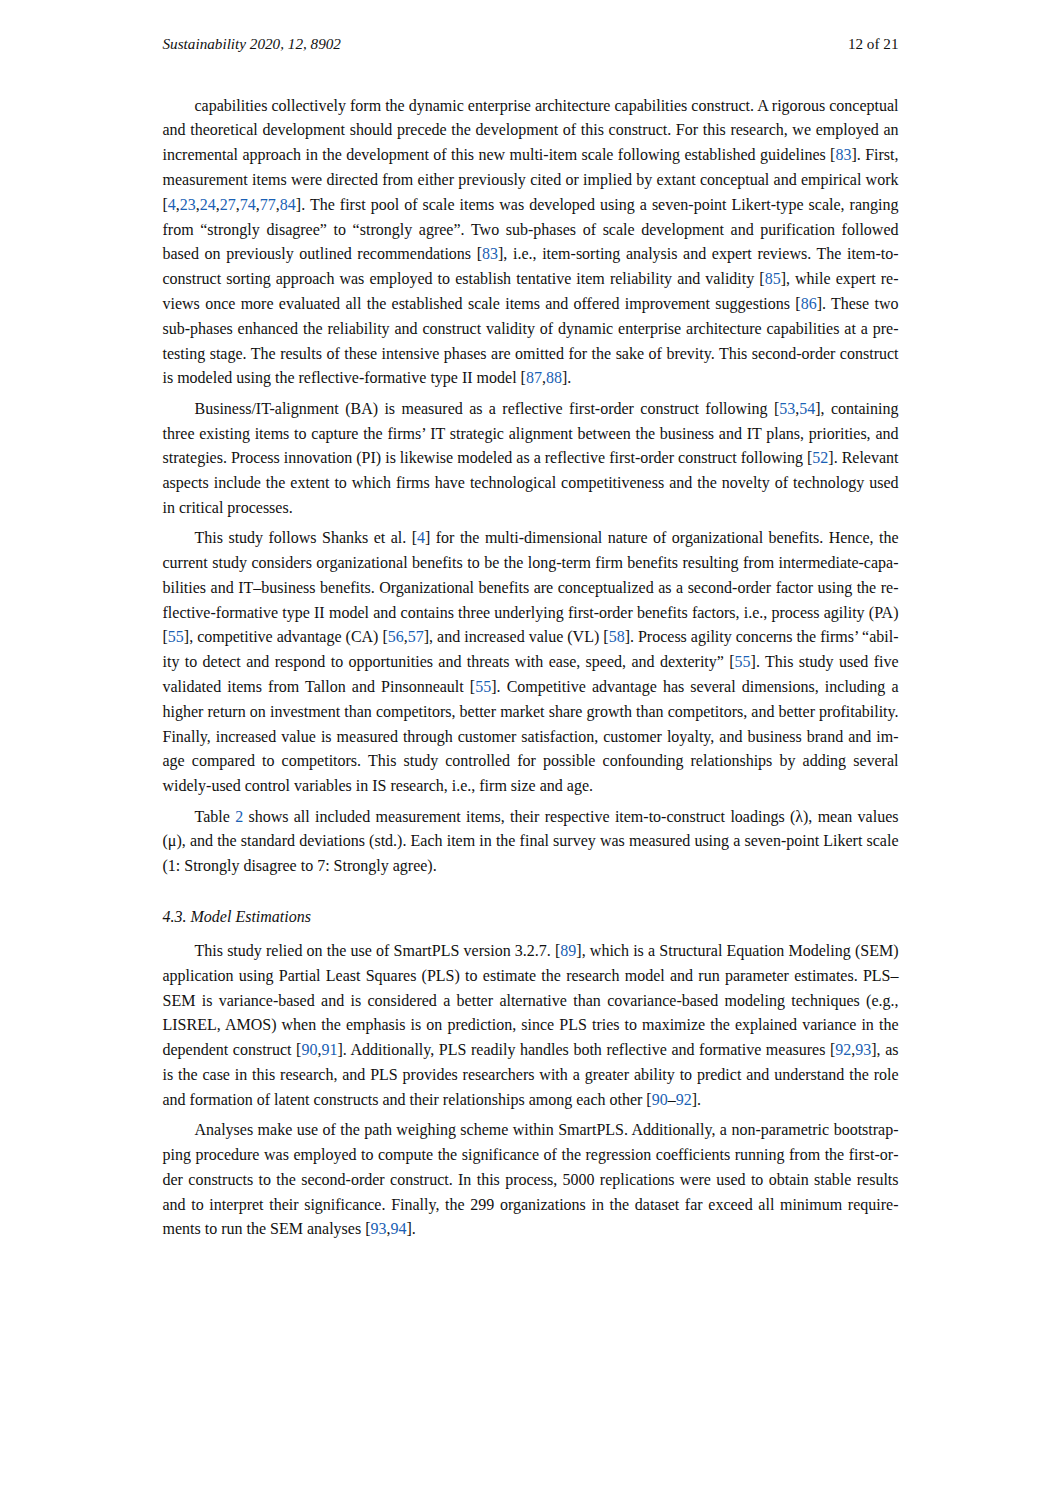Sustainability 2020, 12, 8902 12 of 21
capabilities collectively form the dynamic enterprise architecture capabilities construct. A rigorous conceptual and theoretical development should precede the development of this construct. For this research, we employed an incremental approach in the development of this new multi-item scale following established guidelines [83]. First, measurement items were directed from either previously cited or implied by extant conceptual and empirical work [4,23,24,27,74,77,84]. The first pool of scale items was developed using a seven-point Likert-type scale, ranging from “strongly disagree” to “strongly agree”. Two sub-phases of scale development and purification followed based on previously outlined recommendations [83], i.e., item-sorting analysis and expert reviews. The item-to-construct sorting approach was employed to establish tentative item reliability and validity [85], while expert reviews once more evaluated all the established scale items and offered improvement suggestions [86]. These two sub-phases enhanced the reliability and construct validity of dynamic enterprise architecture capabilities at a pre-testing stage. The results of these intensive phases are omitted for the sake of brevity. This second-order construct is modeled using the reflective-formative type II model [87,88].
Business/IT-alignment (BA) is measured as a reflective first-order construct following [53,54], containing three existing items to capture the firms’ IT strategic alignment between the business and IT plans, priorities, and strategies. Process innovation (PI) is likewise modeled as a reflective first-order construct following [52]. Relevant aspects include the extent to which firms have technological competitiveness and the novelty of technology used in critical processes.
This study follows Shanks et al. [4] for the multi-dimensional nature of organizational benefits. Hence, the current study considers organizational benefits to be the long-term firm benefits resulting from intermediate-capabilities and IT–business benefits. Organizational benefits are conceptualized as a second-order factor using the reflective-formative type II model and contains three underlying first-order benefits factors, i.e., process agility (PA) [55], competitive advantage (CA) [56,57], and increased value (VL) [58]. Process agility concerns the firms’ “ability to detect and respond to opportunities and threats with ease, speed, and dexterity” [55]. This study used five validated items from Tallon and Pinsonneault [55]. Competitive advantage has several dimensions, including a higher return on investment than competitors, better market share growth than competitors, and better profitability. Finally, increased value is measured through customer satisfaction, customer loyalty, and business brand and image compared to competitors. This study controlled for possible confounding relationships by adding several widely-used control variables in IS research, i.e., firm size and age.
Table 2 shows all included measurement items, their respective item-to-construct loadings (λ), mean values (μ), and the standard deviations (std.). Each item in the final survey was measured using a seven-point Likert scale (1: Strongly disagree to 7: Strongly agree).
4.3. Model Estimations
This study relied on the use of SmartPLS version 3.2.7. [89], which is a Structural Equation Modeling (SEM) application using Partial Least Squares (PLS) to estimate the research model and run parameter estimates. PLS–SEM is variance-based and is considered a better alternative than covariance-based modeling techniques (e.g., LISREL, AMOS) when the emphasis is on prediction, since PLS tries to maximize the explained variance in the dependent construct [90,91]. Additionally, PLS readily handles both reflective and formative measures [92,93], as is the case in this research, and PLS provides researchers with a greater ability to predict and understand the role and formation of latent constructs and their relationships among each other [90–92].
Analyses make use of the path weighing scheme within SmartPLS. Additionally, a non-parametric bootstrapping procedure was employed to compute the significance of the regression coefficients running from the first-order constructs to the second-order construct. In this process, 5000 replications were used to obtain stable results and to interpret their significance. Finally, the 299 organizations in the dataset far exceed all minimum requirements to run the SEM analyses [93,94].